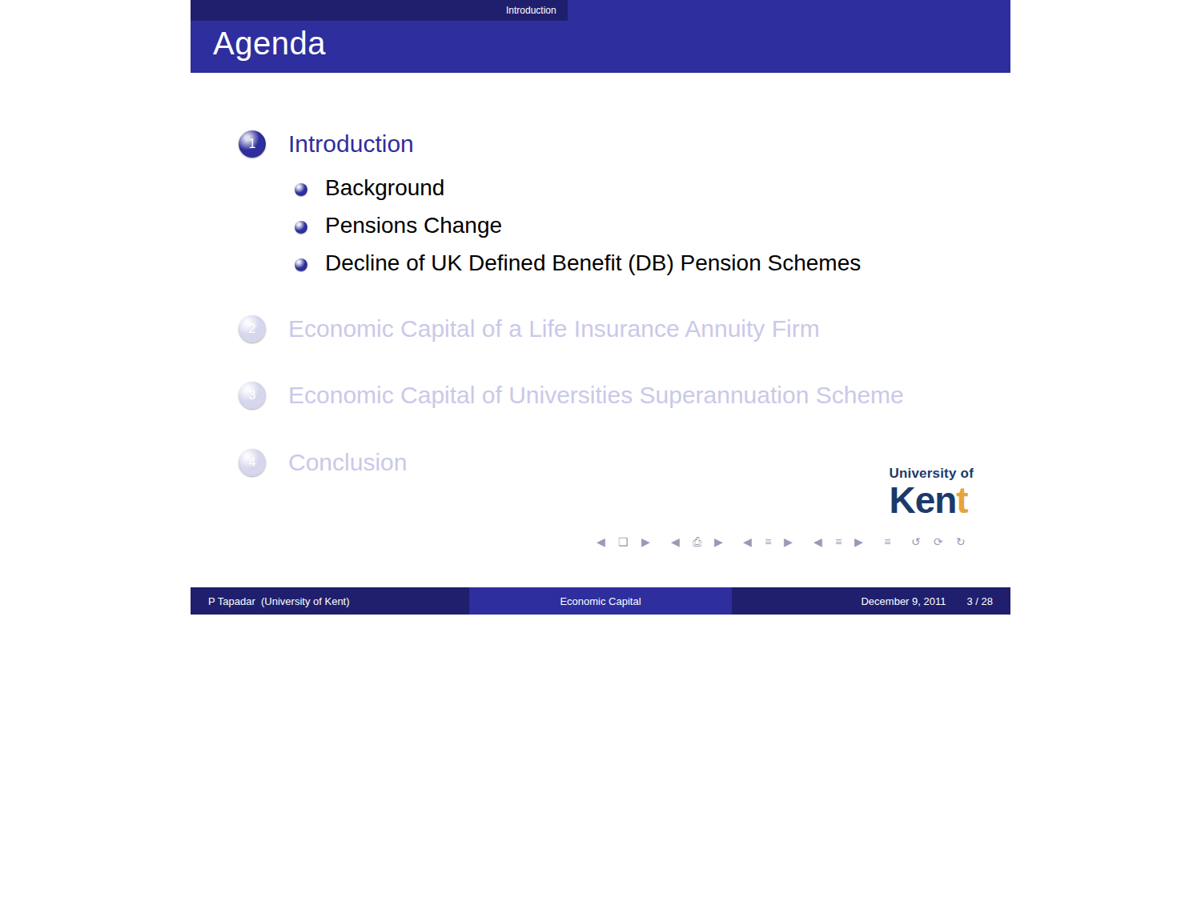Introduction
Agenda
1 Introduction
Background
Pensions Change
Decline of UK Defined Benefit (DB) Pension Schemes
2 Economic Capital of a Life Insurance Annuity Firm
3 Economic Capital of Universities Superannuation Scheme
4 Conclusion
University of
Ken t
◀ ❑ ▶ ◀ ⎙ ▶ ◀ ≡ ▶ ◀ ≡ ▶ ≡ ↺ ⟳ ↻
P Tapadar (University of Kent)
Economic Capital
December 9, 20113 / 28